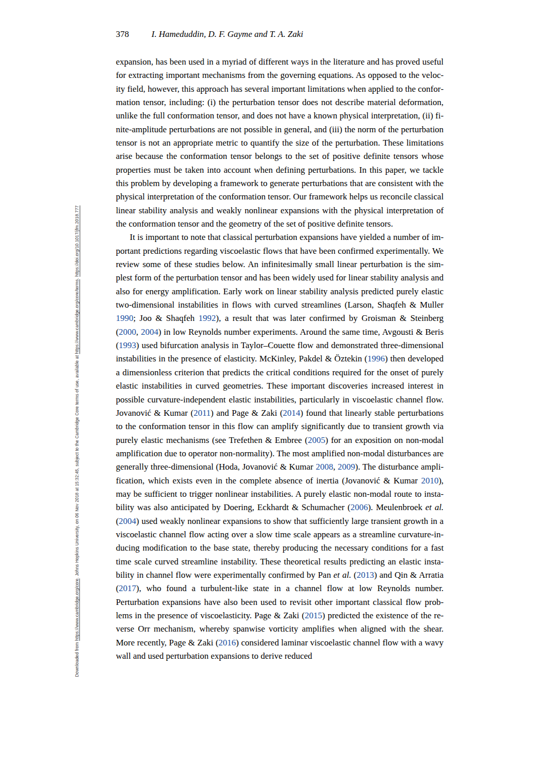Downloaded from https://www.cambridge.org/core. Johns Hopkins University, on 06 Nov 2018 at 15:32:45, subject to the Cambridge Core terms of use, available at https://www.cambridge.org/core/terms. https://doi.org/10.1017/jfm.2018.777
378 I. Hameduddin, D. F. Gayme and T. A. Zaki
expansion, has been used in a myriad of different ways in the literature and has proved useful for extracting important mechanisms from the governing equations. As opposed to the velocity field, however, this approach has several important limitations when applied to the conformation tensor, including: (i) the perturbation tensor does not describe material deformation, unlike the full conformation tensor, and does not have a known physical interpretation, (ii) finite-amplitude perturbations are not possible in general, and (iii) the norm of the perturbation tensor is not an appropriate metric to quantify the size of the perturbation. These limitations arise because the conformation tensor belongs to the set of positive definite tensors whose properties must be taken into account when defining perturbations. In this paper, we tackle this problem by developing a framework to generate perturbations that are consistent with the physical interpretation of the conformation tensor. Our framework helps us reconcile classical linear stability analysis and weakly nonlinear expansions with the physical interpretation of the conformation tensor and the geometry of the set of positive definite tensors.
It is important to note that classical perturbation expansions have yielded a number of important predictions regarding viscoelastic flows that have been confirmed experimentally. We review some of these studies below. An infinitesimally small linear perturbation is the simplest form of the perturbation tensor and has been widely used for linear stability analysis and also for energy amplification. Early work on linear stability analysis predicted purely elastic two-dimensional instabilities in flows with curved streamlines (Larson, Shaqfeh & Muller 1990; Joo & Shaqfeh 1992), a result that was later confirmed by Groisman & Steinberg (2000, 2004) in low Reynolds number experiments. Around the same time, Avgousti & Beris (1993) used bifurcation analysis in Taylor–Couette flow and demonstrated three-dimensional instabilities in the presence of elasticity. McKinley, Pakdel & Öztekin (1996) then developed a dimensionless criterion that predicts the critical conditions required for the onset of purely elastic instabilities in curved geometries. These important discoveries increased interest in possible curvature-independent elastic instabilities, particularly in viscoelastic channel flow. Jovanović & Kumar (2011) and Page & Zaki (2014) found that linearly stable perturbations to the conformation tensor in this flow can amplify significantly due to transient growth via purely elastic mechanisms (see Trefethen & Embree (2005) for an exposition on non-modal amplification due to operator non-normality). The most amplified non-modal disturbances are generally three-dimensional (Hoda, Jovanović & Kumar 2008, 2009). The disturbance amplification, which exists even in the complete absence of inertia (Jovanović & Kumar 2010), may be sufficient to trigger nonlinear instabilities. A purely elastic non-modal route to instability was also anticipated by Doering, Eckhardt & Schumacher (2006). Meulenbroek et al. (2004) used weakly nonlinear expansions to show that sufficiently large transient growth in a viscoelastic channel flow acting over a slow time scale appears as a streamline curvature-inducing modification to the base state, thereby producing the necessary conditions for a fast time scale curved streamline instability. These theoretical results predicting an elastic instability in channel flow were experimentally confirmed by Pan et al. (2013) and Qin & Arratia (2017), who found a turbulent-like state in a channel flow at low Reynolds number. Perturbation expansions have also been used to revisit other important classical flow problems in the presence of viscoelasticity. Page & Zaki (2015) predicted the existence of the reverse Orr mechanism, whereby spanwise vorticity amplifies when aligned with the shear. More recently, Page & Zaki (2016) considered laminar viscoelastic channel flow with a wavy wall and used perturbation expansions to derive reduced